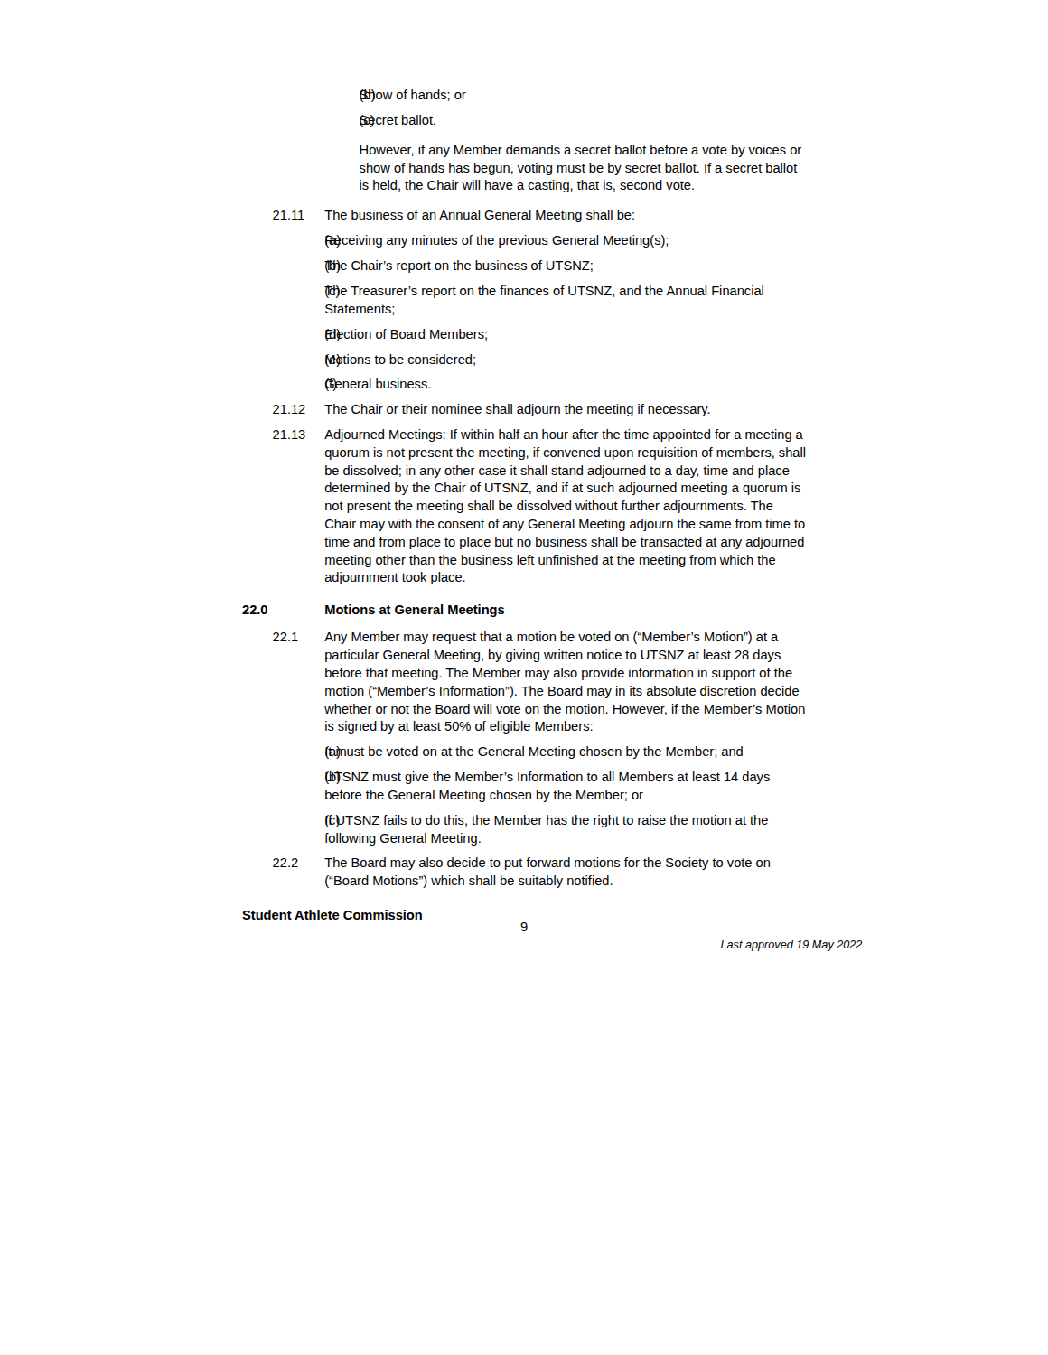(b)
Show of hands; or
(c)
Secret ballot.
However, if any Member demands a secret ballot before a vote by voices or show of hands has begun, voting must be by secret ballot. If a secret ballot is held, the Chair will have a casting, that is, second vote.
21.11
The business of an Annual General Meeting shall be:
(a)
Receiving any minutes of the previous General Meeting(s);
(b)
The Chair’s report on the business of UTSNZ;
(c)
The Treasurer’s report on the finances of UTSNZ, and the Annual Financial Statements;
(d)
Election of Board Members;
(e)
Motions to be considered;
(f)
General business.
21.12
The Chair or their nominee shall adjourn the meeting if necessary.
21.13
Adjourned Meetings: If within half an hour after the time appointed for a meeting a quorum is not present the meeting, if convened upon requisition of members, shall be dissolved; in any other case it shall stand adjourned to a day, time and place determined by the Chair of UTSNZ, and if at such adjourned meeting a quorum is not present the meeting shall be dissolved without further adjournments. The Chair may with the consent of any General Meeting adjourn the same from time to time and from place to place but no business shall be transacted at any adjourned meeting other than the business left unfinished at the meeting from which the adjournment took place.
22.0
Motions at General Meetings
22.1
Any Member may request that a motion be voted on (“Member’s Motion”) at a particular General Meeting, by giving written notice to UTSNZ at least 28 days before that meeting. The Member may also provide information in support of the motion (“Member’s Information”). The Board may in its absolute discretion decide whether or not the Board will vote on the motion. However, if the Member’s Motion is signed by at least 50% of eligible Members:
(a)
It must be voted on at the General Meeting chosen by the Member; and
(b)
UTSNZ must give the Member’s Information to all Members at least 14 days before the General Meeting chosen by the Member; or
(c)
If UTSNZ fails to do this, the Member has the right to raise the motion at the following General Meeting.
22.2
The Board may also decide to put forward motions for the Society to vote on (“Board Motions”) which shall be suitably notified.
Student Athlete Commission
9
Last approved 19 May 2022